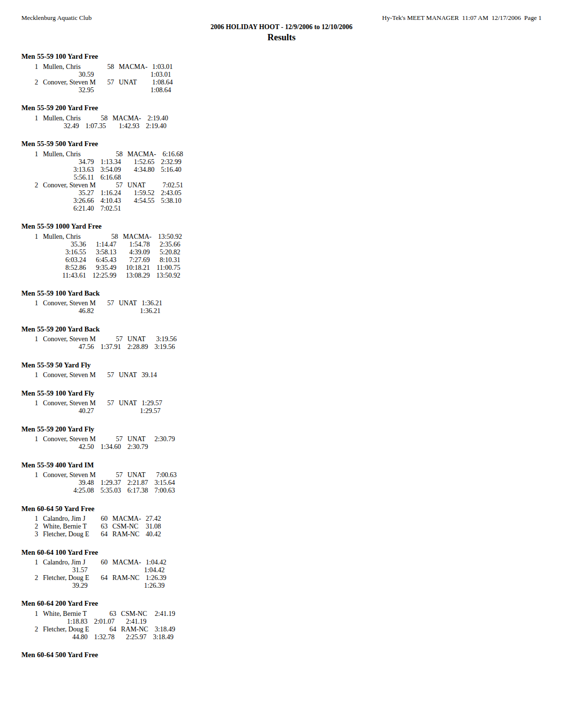Mecklenburg Aquatic Club Hy-Tek's MEET MANAGER 11:07 AM 12/17/2006 Page 1
2006 HOLIDAY HOOT - 12/9/2006 to 12/10/2006
Results
Men 55-59 100 Yard Free
| 1 | Mullen, Chris | 58 | MACMA- | 1:03.01 |
| | 30.59 | 1:03.01 |
| 2 | Conover, Steven M | 57 | UNAT | 1:08.64 |
| | 32.95 | 1:08.64 |
Men 55-59 200 Yard Free
| 1 | Mullen, Chris | 58 | MACMA- | 2:19.40 |
| | 32.49 | 1:07.35 | 1:42.93 | 2:19.40 |
Men 55-59 500 Yard Free
| 1 | Mullen, Chris | 58 | MACMA- | 6:16.68 |
| | 34.79 | 1:13.34 | 1:52.65 | 2:32.99 |
| | 3:13.63 | 3:54.09 | 4:34.80 | 5:16.40 |
| | 5:56.11 | 6:16.68 | | |
| 2 | Conover, Steven M | 57 | UNAT | 7:02.51 |
| | 35.27 | 1:16.24 | 1:59.52 | 2:43.05 |
| | 3:26.66 | 4:10.43 | 4:54.55 | 5:38.10 |
| | 6:21.40 | 7:02.51 | | |
Men 55-59 1000 Yard Free
| 1 | Mullen, Chris | 58 | MACMA- | 13:50.92 |
| | 35.36 | 1:14.47 | 1:54.78 | 2:35.66 |
| | 3:16.55 | 3:58.13 | 4:39.09 | 5:20.82 |
| | 6:03.24 | 6:45.43 | 7:27.69 | 8:10.31 |
| | 8:52.86 | 9:35.49 | 10:18.21 | 11:00.75 |
| | 11:43.61 | 12:25.99 | 13:08.29 | 13:50.92 |
Men 55-59 100 Yard Back
| 1 | Conover, Steven M | 57 | UNAT | 1:36.21 |
| | 46.82 | 1:36.21 |
Men 55-59 200 Yard Back
| 1 | Conover, Steven M | 57 | UNAT | 3:19.56 |
| | 47.56 | 1:37.91 | 2:28.89 | 3:19.56 |
Men 55-59 50 Yard Fly
| 1 | Conover, Steven M | 57 | UNAT | 39.14 |
Men 55-59 100 Yard Fly
| 1 | Conover, Steven M | 57 | UNAT | 1:29.57 |
| | 40.27 | 1:29.57 |
Men 55-59 200 Yard Fly
| 1 | Conover, Steven M | 57 | UNAT | 2:30.79 |
| | 42.50 | 1:34.60 | 2:30.79 | |
Men 55-59 400 Yard IM
| 1 | Conover, Steven M | 57 | UNAT | 7:00.63 |
| | 39.48 | 1:29.37 | 2:21.87 | 3:15.64 |
| | 4:25.08 | 5:35.03 | 6:17.38 | 7:00.63 |
Men 60-64 50 Yard Free
| 1 | Calandro, Jim J | 60 | MACMA- | 27.42 |
| 2 | White, Bernie T | 63 | CSM-NC | 31.08 |
| 3 | Fletcher, Doug E | 64 | RAM-NC | 40.42 |
Men 60-64 100 Yard Free
| 1 | Calandro, Jim J | 60 | MACMA- | 1:04.42 |
| | 31.57 | 1:04.42 |
| 2 | Fletcher, Doug E | 64 | RAM-NC | 1:26.39 |
| | 39.29 | 1:26.39 |
Men 60-64 200 Yard Free
| 1 | White, Bernie T | 63 | CSM-NC | 2:41.19 |
| | 1:18.83 | 2:01.07 | 2:41.19 | |
| 2 | Fletcher, Doug E | 64 | RAM-NC | 3:18.49 |
| | 44.80 | 1:32.78 | 2:25.97 | 3:18.49 |
Men 60-64 500 Yard Free